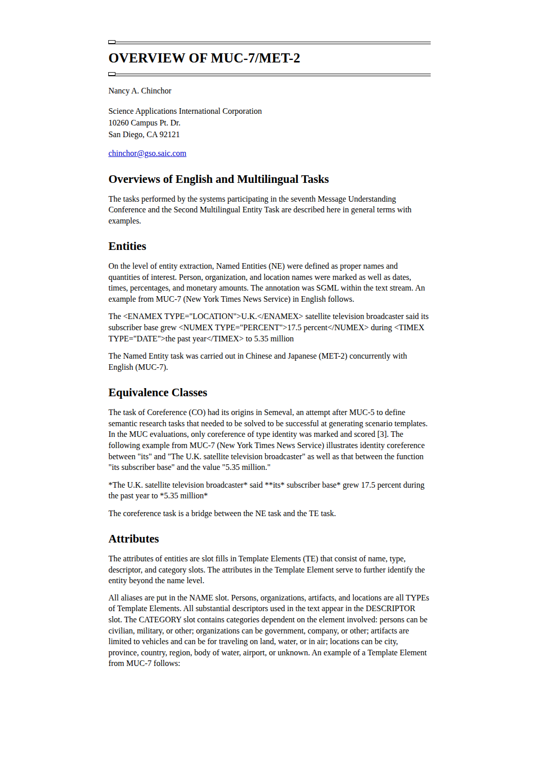OVERVIEW OF MUC-7/MET-2
Nancy A. Chinchor
Science Applications International Corporation
10260 Campus Pt. Dr.
San Diego, CA 92121
chinchor@gso.saic.com
Overviews of English and Multilingual Tasks
The tasks performed by the systems participating in the seventh Message Understanding Conference and the Second Multilingual Entity Task are described here in general terms with examples.
Entities
On the level of entity extraction, Named Entities (NE) were defined as proper names and quantities of interest. Person, organization, and location names were marked as well as dates, times, percentages, and monetary amounts. The annotation was SGML within the text stream. An example from MUC-7 (New York Times News Service) in English follows.
The <ENAMEX TYPE="LOCATION">U.K.</ENAMEX> satellite television broadcaster said its subscriber base grew <NUMEX TYPE="PERCENT">17.5 percent</NUMEX> during <TIMEX TYPE="DATE">the past year</TIMEX> to 5.35 million
The Named Entity task was carried out in Chinese and Japanese (MET-2) concurrently with English (MUC-7).
Equivalence Classes
The task of Coreference (CO) had its origins in Semeval, an attempt after MUC-5 to define semantic research tasks that needed to be solved to be successful at generating scenario templates. In the MUC evaluations, only coreference of type identity was marked and scored [3]. The following example from MUC-7 (New York Times News Service) illustrates identity coreference between "its" and "The U.K. satellite television broadcaster" as well as that between the function "its subscriber base" and the value "5.35 million."
*The U.K. satellite television broadcaster* said **its* subscriber base* grew 17.5 percent during the past year to *5.35 million*
The coreference task is a bridge between the NE task and the TE task.
Attributes
The attributes of entities are slot fills in Template Elements (TE) that consist of name, type, descriptor, and category slots. The attributes in the Template Element serve to further identify the entity beyond the name level.
All aliases are put in the NAME slot. Persons, organizations, artifacts, and locations are all TYPEs of Template Elements. All substantial descriptors used in the text appear in the DESCRIPTOR slot. The CATEGORY slot contains categories dependent on the element involved: persons can be civilian, military, or other; organizations can be government, company, or other; artifacts are limited to vehicles and can be for traveling on land, water, or in air; locations can be city, province, country, region, body of water, airport, or unknown. An example of a Template Element from MUC-7 follows: